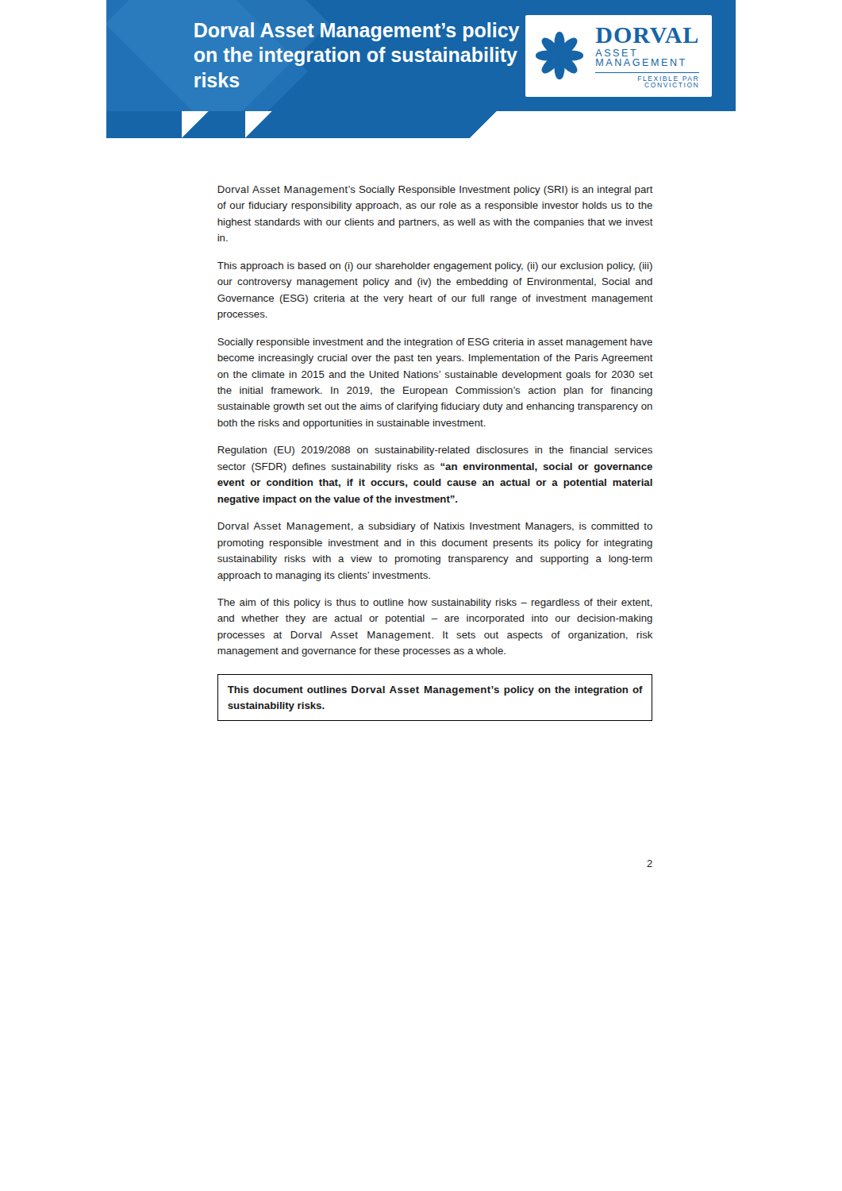Dorval Asset Management’s policy on the integration of sustainability risks
DORVAL ASSET MANAGEMENT FLEXIBLE PAR CONVICTION
Dorval Asset Management’s Socially Responsible Investment policy (SRI) is an integral part of our fiduciary responsibility approach, as our role as a responsible investor holds us to the highest standards with our clients and partners, as well as with the companies that we invest in.
This approach is based on (i) our shareholder engagement policy, (ii) our exclusion policy, (iii) our controversy management policy and (iv) the embedding of Environmental, Social and Governance (ESG) criteria at the very heart of our full range of investment management processes.
Socially responsible investment and the integration of ESG criteria in asset management have become increasingly crucial over the past ten years. Implementation of the Paris Agreement on the climate in 2015 and the United Nations’ sustainable development goals for 2030 set the initial framework. In 2019, the European Commission’s action plan for financing sustainable growth set out the aims of clarifying fiduciary duty and enhancing transparency on both the risks and opportunities in sustainable investment.
Regulation (EU) 2019/2088 on sustainability-related disclosures in the financial services sector (SFDR) defines sustainability risks as “an environmental, social or governance event or condition that, if it occurs, could cause an actual or a potential material negative impact on the value of the investment”.
Dorval Asset Management, a subsidiary of Natixis Investment Managers, is committed to promoting responsible investment and in this document presents its policy for integrating sustainability risks with a view to promoting transparency and supporting a long-term approach to managing its clients’ investments.
The aim of this policy is thus to outline how sustainability risks – regardless of their extent, and whether they are actual or potential – are incorporated into our decision-making processes at Dorval Asset Management. It sets out aspects of organization, risk management and governance for these processes as a whole.
This document outlines Dorval Asset Management’s policy on the integration of sustainability risks.
2